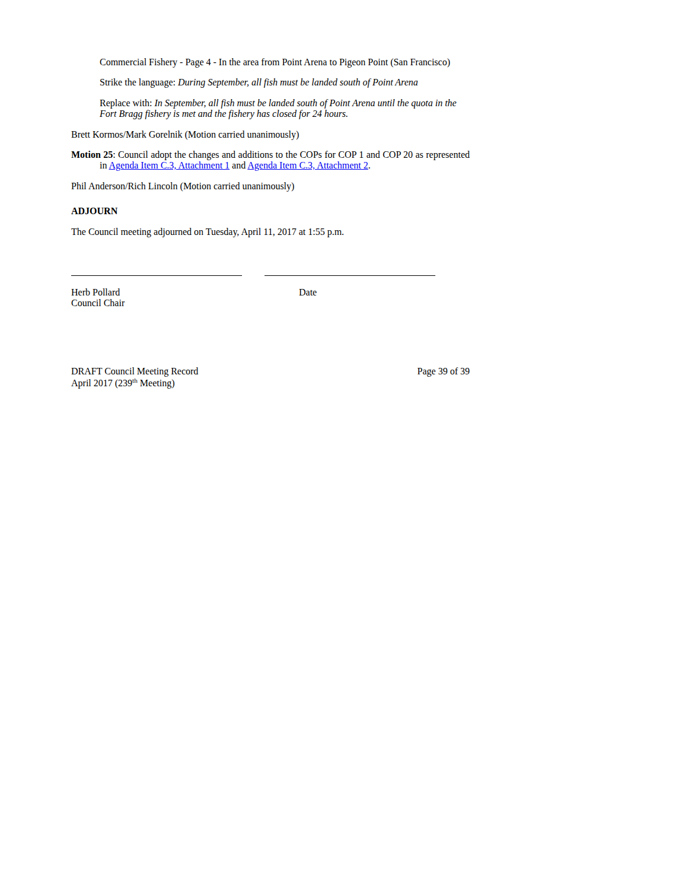Commercial Fishery - Page 4 - In the area from Point Arena to Pigeon Point (San Francisco)
Strike the language: During September, all fish must be landed south of Point Arena
Replace with: In September, all fish must be landed south of Point Arena until the quota in the Fort Bragg fishery is met and the fishery has closed for 24 hours.
Brett Kormos/Mark Gorelnik (Motion carried unanimously)
Motion 25: Council adopt the changes and additions to the COPs for COP 1 and COP 20 as represented in Agenda Item C.3, Attachment 1 and Agenda Item C.3, Attachment 2.
Phil Anderson/Rich Lincoln (Motion carried unanimously)
ADJOURN
The Council meeting adjourned on Tuesday, April 11, 2017 at 1:55 p.m.
Herb Pollard Date
Council Chair
DRAFT Council Meeting Record
April 2017 (239th Meeting)
Page 39 of 39